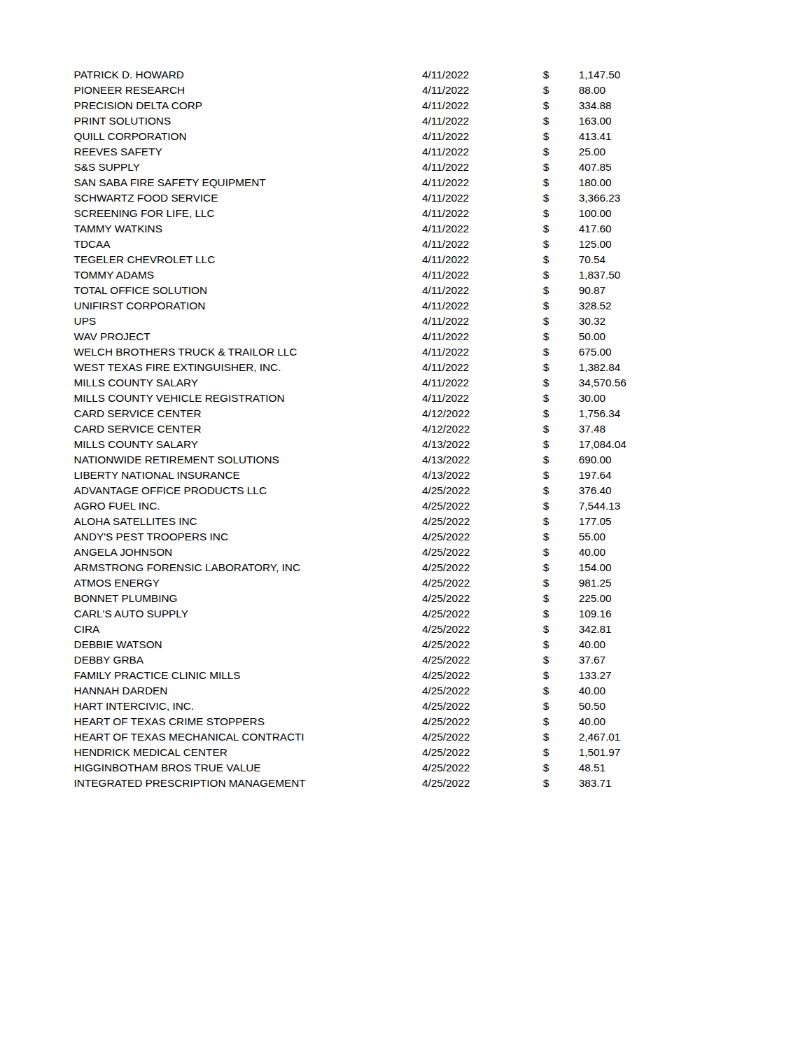| PATRICK D. HOWARD | 4/11/2022 | $ | 1,147.50 |
| PIONEER RESEARCH | 4/11/2022 | $ | 88.00 |
| PRECISION DELTA CORP | 4/11/2022 | $ | 334.88 |
| PRINT SOLUTIONS | 4/11/2022 | $ | 163.00 |
| QUILL CORPORATION | 4/11/2022 | $ | 413.41 |
| REEVES SAFETY | 4/11/2022 | $ | 25.00 |
| S&S SUPPLY | 4/11/2022 | $ | 407.85 |
| SAN SABA FIRE SAFETY EQUIPMENT | 4/11/2022 | $ | 180.00 |
| SCHWARTZ FOOD SERVICE | 4/11/2022 | $ | 3,366.23 |
| SCREENING FOR LIFE, LLC | 4/11/2022 | $ | 100.00 |
| TAMMY WATKINS | 4/11/2022 | $ | 417.60 |
| TDCAA | 4/11/2022 | $ | 125.00 |
| TEGELER CHEVROLET LLC | 4/11/2022 | $ | 70.54 |
| TOMMY ADAMS | 4/11/2022 | $ | 1,837.50 |
| TOTAL OFFICE SOLUTION | 4/11/2022 | $ | 90.87 |
| UNIFIRST CORPORATION | 4/11/2022 | $ | 328.52 |
| UPS | 4/11/2022 | $ | 30.32 |
| WAV PROJECT | 4/11/2022 | $ | 50.00 |
| WELCH BROTHERS TRUCK & TRAILOR LLC | 4/11/2022 | $ | 675.00 |
| WEST TEXAS FIRE EXTINGUISHER, INC. | 4/11/2022 | $ | 1,382.84 |
| MILLS COUNTY SALARY | 4/11/2022 | $ | 34,570.56 |
| MILLS COUNTY VEHICLE REGISTRATION | 4/11/2022 | $ | 30.00 |
| CARD SERVICE CENTER | 4/12/2022 | $ | 1,756.34 |
| CARD SERVICE CENTER | 4/12/2022 | $ | 37.48 |
| MILLS COUNTY SALARY | 4/13/2022 | $ | 17,084.04 |
| NATIONWIDE RETIREMENT SOLUTIONS | 4/13/2022 | $ | 690.00 |
| LIBERTY NATIONAL INSURANCE | 4/13/2022 | $ | 197.64 |
| ADVANTAGE OFFICE PRODUCTS LLC | 4/25/2022 | $ | 376.40 |
| AGRO FUEL INC. | 4/25/2022 | $ | 7,544.13 |
| ALOHA SATELLITES INC | 4/25/2022 | $ | 177.05 |
| ANDY'S PEST TROOPERS INC | 4/25/2022 | $ | 55.00 |
| ANGELA JOHNSON | 4/25/2022 | $ | 40.00 |
| ARMSTRONG FORENSIC LABORATORY, INC | 4/25/2022 | $ | 154.00 |
| ATMOS ENERGY | 4/25/2022 | $ | 981.25 |
| BONNET PLUMBING | 4/25/2022 | $ | 225.00 |
| CARL'S AUTO SUPPLY | 4/25/2022 | $ | 109.16 |
| CIRA | 4/25/2022 | $ | 342.81 |
| DEBBIE WATSON | 4/25/2022 | $ | 40.00 |
| DEBBY GRBA | 4/25/2022 | $ | 37.67 |
| FAMILY PRACTICE CLINIC MILLS | 4/25/2022 | $ | 133.27 |
| HANNAH DARDEN | 4/25/2022 | $ | 40.00 |
| HART INTERCIVIC, INC. | 4/25/2022 | $ | 50.50 |
| HEART OF TEXAS CRIME STOPPERS | 4/25/2022 | $ | 40.00 |
| HEART OF TEXAS MECHANICAL CONTRACTI | 4/25/2022 | $ | 2,467.01 |
| HENDRICK MEDICAL CENTER | 4/25/2022 | $ | 1,501.97 |
| HIGGINBOTHAM BROS TRUE VALUE | 4/25/2022 | $ | 48.51 |
| INTEGRATED PRESCRIPTION MANAGEMENT | 4/25/2022 | $ | 383.71 |